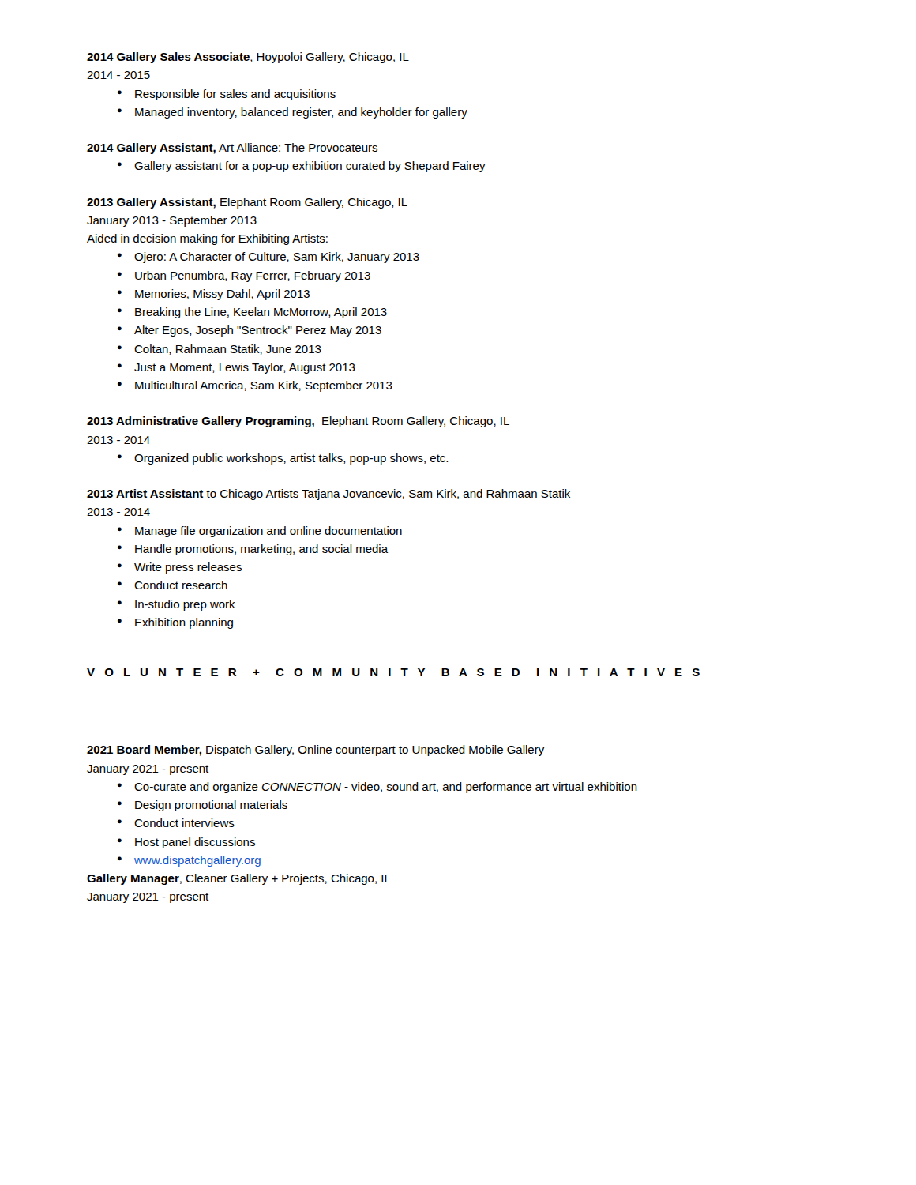2014 Gallery Sales Associate, Hoypoloi Gallery, Chicago, IL
2014 - 2015
Responsible for sales and acquisitions
Managed inventory, balanced register, and keyholder for gallery
2014 Gallery Assistant, Art Alliance: The Provocateurs
Gallery assistant for a pop-up exhibition curated by Shepard Fairey
2013 Gallery Assistant, Elephant Room Gallery, Chicago, IL
January 2013 - September 2013
Aided in decision making for Exhibiting Artists:
Ojero: A Character of Culture, Sam Kirk, January 2013
Urban Penumbra, Ray Ferrer, February 2013
Memories, Missy Dahl, April 2013
Breaking the Line, Keelan McMorrow, April 2013
Alter Egos, Joseph "Sentrock" Perez May 2013
Coltan, Rahmaan Statik, June 2013
Just a Moment, Lewis Taylor, August 2013
Multicultural America, Sam Kirk, September 2013
2013 Administrative Gallery Programing, Elephant Room Gallery, Chicago, IL
2013 - 2014
Organized public workshops, artist talks, pop-up shows, etc.
2013 Artist Assistant to Chicago Artists Tatjana Jovancevic, Sam Kirk, and Rahmaan Statik
2013 - 2014
Manage file organization and online documentation
Handle promotions, marketing, and social media
Write press releases
Conduct research
In-studio prep work
Exhibition planning
V O L U N T E E R + C O M M U N I T Y B A S E D I N I T I A T I V E S
2021 Board Member, Dispatch Gallery, Online counterpart to Unpacked Mobile Gallery
January 2021 - present
Co-curate and organize CONNECTION - video, sound art, and performance art virtual exhibition
Design promotional materials
Conduct interviews
Host panel discussions
www.dispatchgallery.org
Gallery Manager, Cleaner Gallery + Projects, Chicago, IL
January 2021 - present